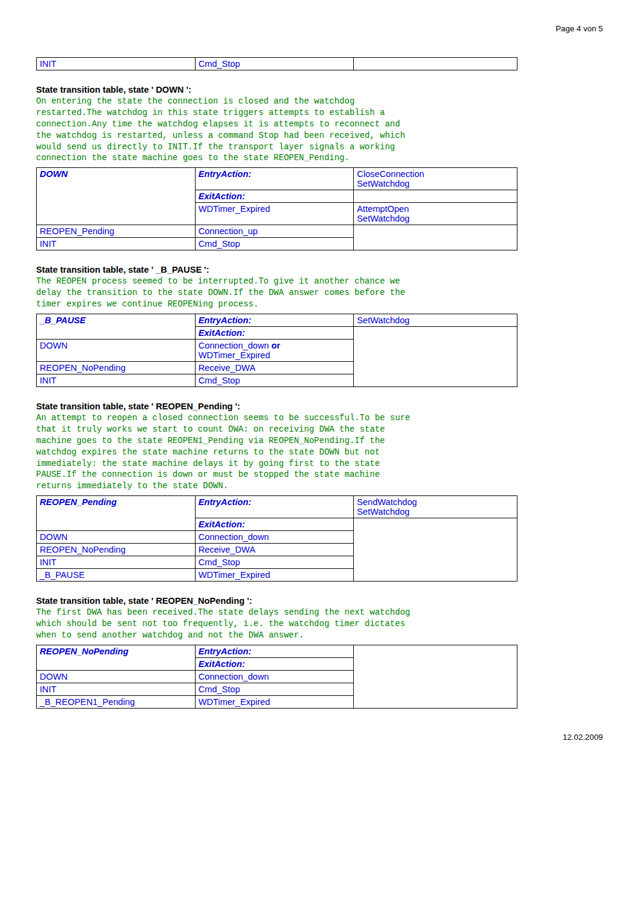Page 4 von 5
| INIT | Cmd_Stop | |
State transition table, state ' DOWN ':
On entering the state the connection is closed and the watchdog
restarted.The watchdog in this state triggers attempts to establish a
connection.Any time the watchdog elapses it is attempts to reconnect and
the watchdog is restarted, unless a command Stop had been received, which
would send us directly to INIT.If the transport layer signals a working
connection the state machine goes to the state REOPEN_Pending.
| DOWN | EntryAction: | CloseConnection SetWatchdog |
| ExitAction: | |
| WDTimer_Expired | AttemptOpen SetWatchdog |
| REOPEN_Pending | Connection_up | |
| INIT | Cmd_Stop | |
State transition table, state ' _B_PAUSE ':
The REOPEN process seemed to be interrupted.To give it another chance we
delay the transition to the state DOWN.If the DWA answer comes before the
timer expires we continue REOPENing process.
| _B_PAUSE | EntryAction: | SetWatchdog |
| ExitAction: | |
| DOWN | Connection_down or WDTimer_Expired | |
| REOPEN_NoPending | Receive_DWA | |
| INIT | Cmd_Stop | |
State transition table, state ' REOPEN_Pending ':
An attempt to reopen a closed connection seems to be successful.To be sure
that it truly works we start to count DWA: on receiving DWA the state
machine goes to the state REOPEN1_Pending via REOPEN_NoPending.If the
watchdog expires the state machine returns to the state DOWN but not
immediately: the state machine delays it by going first to the state
PAUSE.If the connection is down or must be stopped the state machine
returns immediately to the state DOWN.
| REOPEN_Pending | EntryAction: | SendWatchdog SetWatchdog |
| ExitAction: | |
| DOWN | Connection_down | |
| REOPEN_NoPending | Receive_DWA | |
| INIT | Cmd_Stop | |
| _B_PAUSE | WDTimer_Expired | |
State transition table, state ' REOPEN_NoPending ':
The first DWA has been received.The state delays sending the next watchdog
which should be sent not too frequently, i.e. the watchdog timer dictates
when to send another watchdog and not the DWA answer.
| REOPEN_NoPending | EntryAction: | |
| ExitAction: | |
| DOWN | Connection_down | |
| INIT | Cmd_Stop | |
| _B_REOPEN1_Pending | WDTimer_Expired | |
12.02.2009